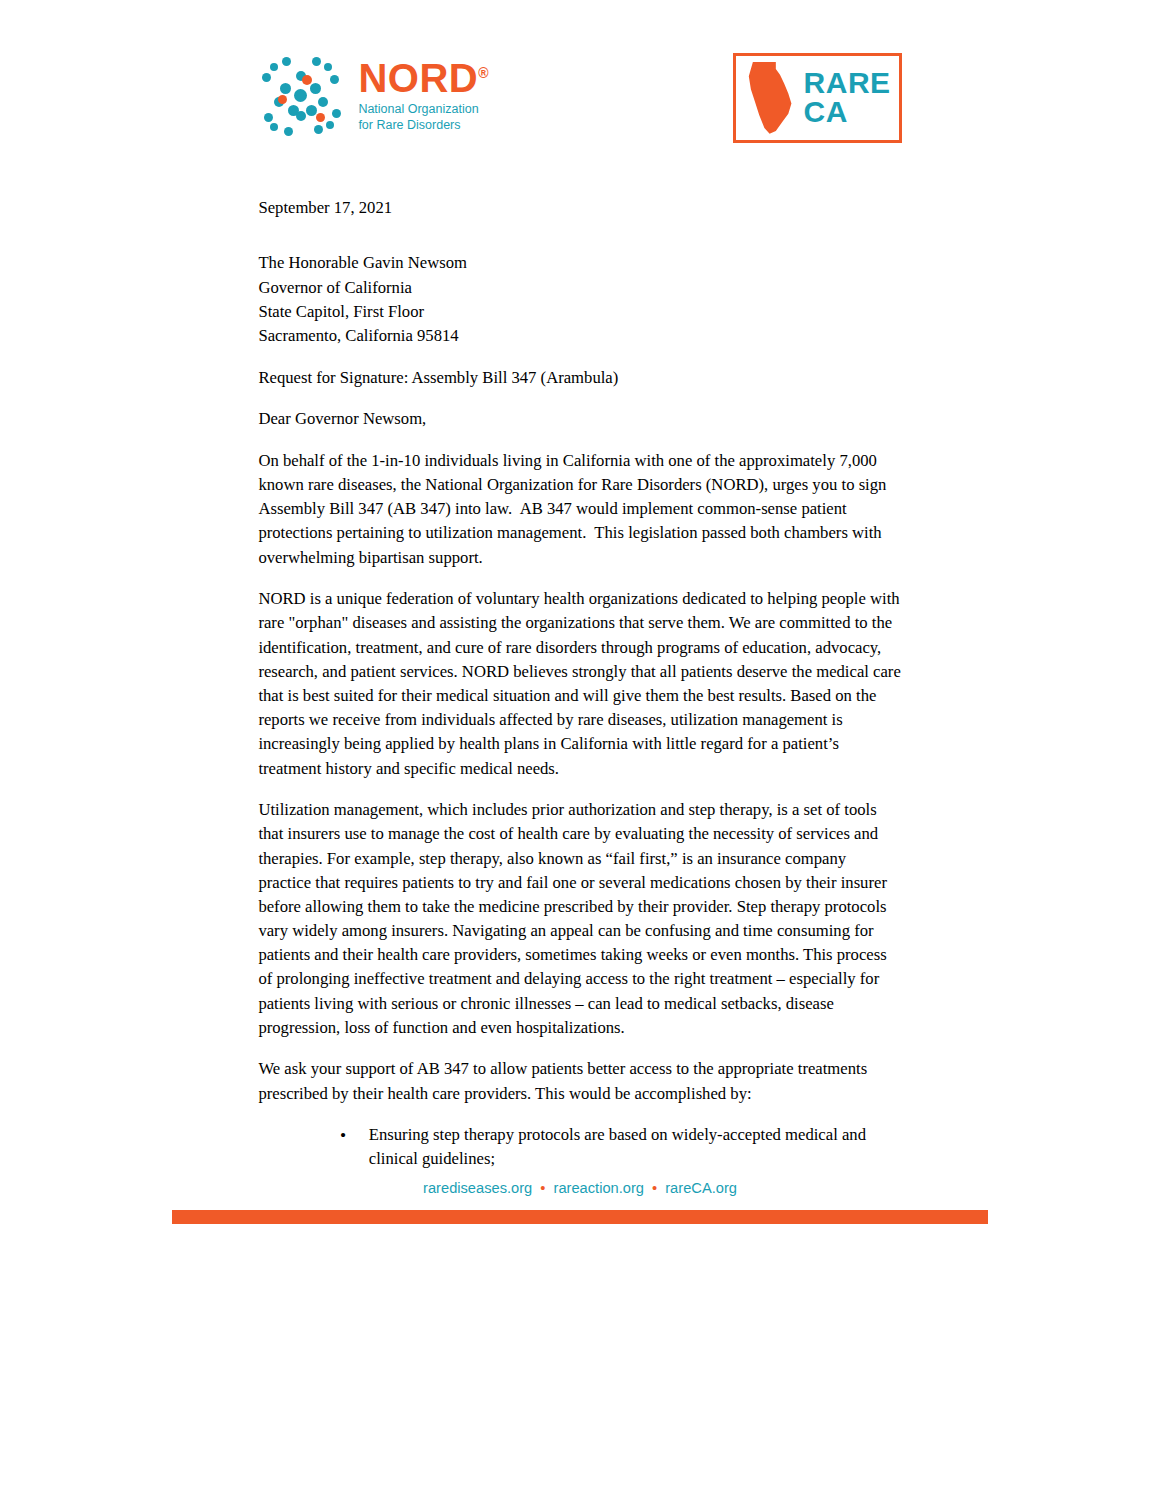NORD®
National Organization
for Rare Disorders
RARE CA
September 17, 2021
The Honorable Gavin Newsom Governor of California State Capitol, First Floor Sacramento, California 95814
Request for Signature: Assembly Bill 347 (Arambula)
Dear Governor Newsom,
On behalf of the 1-in-10 individuals living in California with one of the approximately 7,000 known rare diseases, the National Organization for Rare Disorders (NORD), urges you to sign Assembly Bill 347 (AB 347) into law. AB 347 would implement common-sense patient protections pertaining to utilization management. This legislation passed both chambers with overwhelming bipartisan support.
NORD is a unique federation of voluntary health organizations dedicated to helping people with rare "orphan" diseases and assisting the organizations that serve them. We are committed to the identification, treatment, and cure of rare disorders through programs of education, advocacy, research, and patient services. NORD believes strongly that all patients deserve the medical care that is best suited for their medical situation and will give them the best results. Based on the reports we receive from individuals affected by rare diseases, utilization management is increasingly being applied by health plans in California with little regard for a patient’s treatment history and specific medical needs.
Utilization management, which includes prior authorization and step therapy, is a set of tools that insurers use to manage the cost of health care by evaluating the necessity of services and therapies. For example, step therapy, also known as “fail first,” is an insurance company practice that requires patients to try and fail one or several medications chosen by their insurer before allowing them to take the medicine prescribed by their provider. Step therapy protocols vary widely among insurers. Navigating an appeal can be confusing and time consuming for patients and their health care providers, sometimes taking weeks or even months. This process of prolonging ineffective treatment and delaying access to the right treatment – especially for patients living with serious or chronic illnesses – can lead to medical setbacks, disease progression, loss of function and even hospitalizations.
We ask your support of AB 347 to allow patients better access to the appropriate treatments prescribed by their health care providers. This would be accomplished by:
Ensuring step therapy protocols are based on widely-accepted medical and clinical guidelines;
rarediseases.org • rareaction.org • rareCA.org